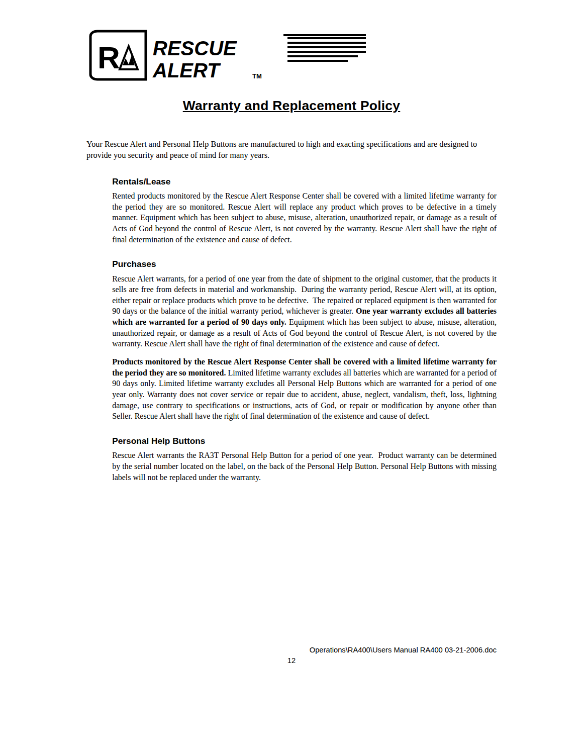R RESCUE ALERT TM
Warranty and Replacement Policy
Your Rescue Alert and Personal Help Buttons are manufactured to high and exacting specifications and are designed to provide you security and peace of mind for many years.
Rentals/Lease
Rented products monitored by the Rescue Alert Response Center shall be covered with a limited lifetime warranty for the period they are so monitored. Rescue Alert will replace any product which proves to be defective in a timely manner. Equipment which has been subject to abuse, misuse, alteration, unauthorized repair, or damage as a result of Acts of God beyond the control of Rescue Alert, is not covered by the warranty. Rescue Alert shall have the right of final determination of the existence and cause of defect.
Purchases
Rescue Alert warrants, for a period of one year from the date of shipment to the original customer, that the products it sells are free from defects in material and workmanship. During the warranty period, Rescue Alert will, at its option, either repair or replace products which prove to be defective. The repaired or replaced equipment is then warranted for 90 days or the balance of the initial warranty period, whichever is greater. One year warranty excludes all batteries which are warranted for a period of 90 days only. Equipment which has been subject to abuse, misuse, alteration, unauthorized repair, or damage as a result of Acts of God beyond the control of Rescue Alert, is not covered by the warranty. Rescue Alert shall have the right of final determination of the existence and cause of defect.
Products monitored by the Rescue Alert Response Center shall be covered with a limited lifetime warranty for the period they are so monitored. Limited lifetime warranty excludes all batteries which are warranted for a period of 90 days only. Limited lifetime warranty excludes all Personal Help Buttons which are warranted for a period of one year only. Warranty does not cover service or repair due to accident, abuse, neglect, vandalism, theft, loss, lightning damage, use contrary to specifications or instructions, acts of God, or repair or modification by anyone other than Seller. Rescue Alert shall have the right of final determination of the existence and cause of defect.
Personal Help Buttons
Rescue Alert warrants the RA3T Personal Help Button for a period of one year. Product warranty can be determined by the serial number located on the label, on the back of the Personal Help Button. Personal Help Buttons with missing labels will not be replaced under the warranty.
Operations\RA400\Users Manual RA400 03-21-2006.doc
12